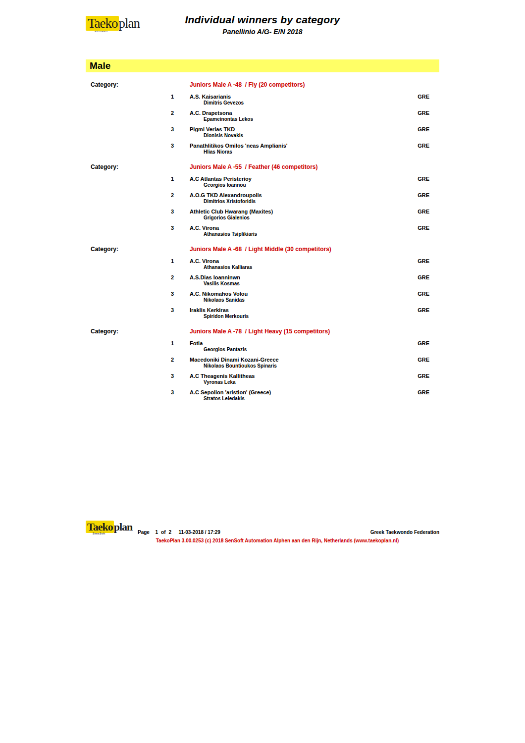Taekoplan
SensSoft
Individual winners by category
Panellinio A/G- E/N 2018
Male
| Category: | | Juniors Male A -48 / Fly (20 competitors) |
| | 1 | A.S. Kaisarianis | GRE |
| | | Dimitris Gevezos | |
| | 2 | A.C. Drapetsona | GRE |
| | | Epameinontas Lekos | |
| | 3 | Pigmi Verias TKD | GRE |
| | | Dionisis Novakis | |
| | 3 | Panathlitikos Omilos 'neas Amplianis' | GRE |
| | | Hlias Nioras | |
| Category: | | Juniors Male A -55 / Feather (46 competitors) |
| | 1 | A.C Atlantas Peristerioy | GRE |
| | | Georgios Ioannou | |
| | 2 | A.O.G TKD Alexandroupolis | GRE |
| | | Dimitrios Xristoforidis | |
| | 3 | Athletic Club Hwarang (Maxites) | GRE |
| | | Grigorios Gialenios | |
| | 3 | A.C. Virona | GRE |
| | | Athanasios Tsiplikiaris | |
| Category: | | Juniors Male A -68 / Light Middle (30 competitors) |
| | 1 | A.C. Virona | GRE |
| | | Athanasios Kalliaras | |
| | 2 | A.S.Dias Ioanninwn | GRE |
| | | Vasilis Kosmas | |
| | 3 | A.C. Nikomahos Volou | GRE |
| | | Nikolaos Sanidas | |
| | 3 | Iraklis Kerkiras | GRE |
| | | Spiridon Merkouris | |
| Category: | | Juniors Male A -78 / Light Heavy (15 competitors) |
| | 1 | Fotia | GRE |
| | | Georgios Pantazis | |
| | 2 | Macedoniki Dinami Kozani-Greece | GRE |
| | | Nikolaos Bountioukos Spinaris | |
| | 3 | A.C Theagenis Kallitheas | GRE |
| | | Vyronas Leka | |
| | 3 | A.C Sepolion 'aristion' (Greece) | GRE |
| | | Stratos Leledakis | |
Taekoplan
SensSoft
Page 1 of 2 11-03-2018 / 17:29
Greek Taekwondo Federation
TaekoPlan 3.00.0253 (c) 2018 SenSoft Automation Alphen aan den Rijn, Netherlands (www.taekoplan.nl)